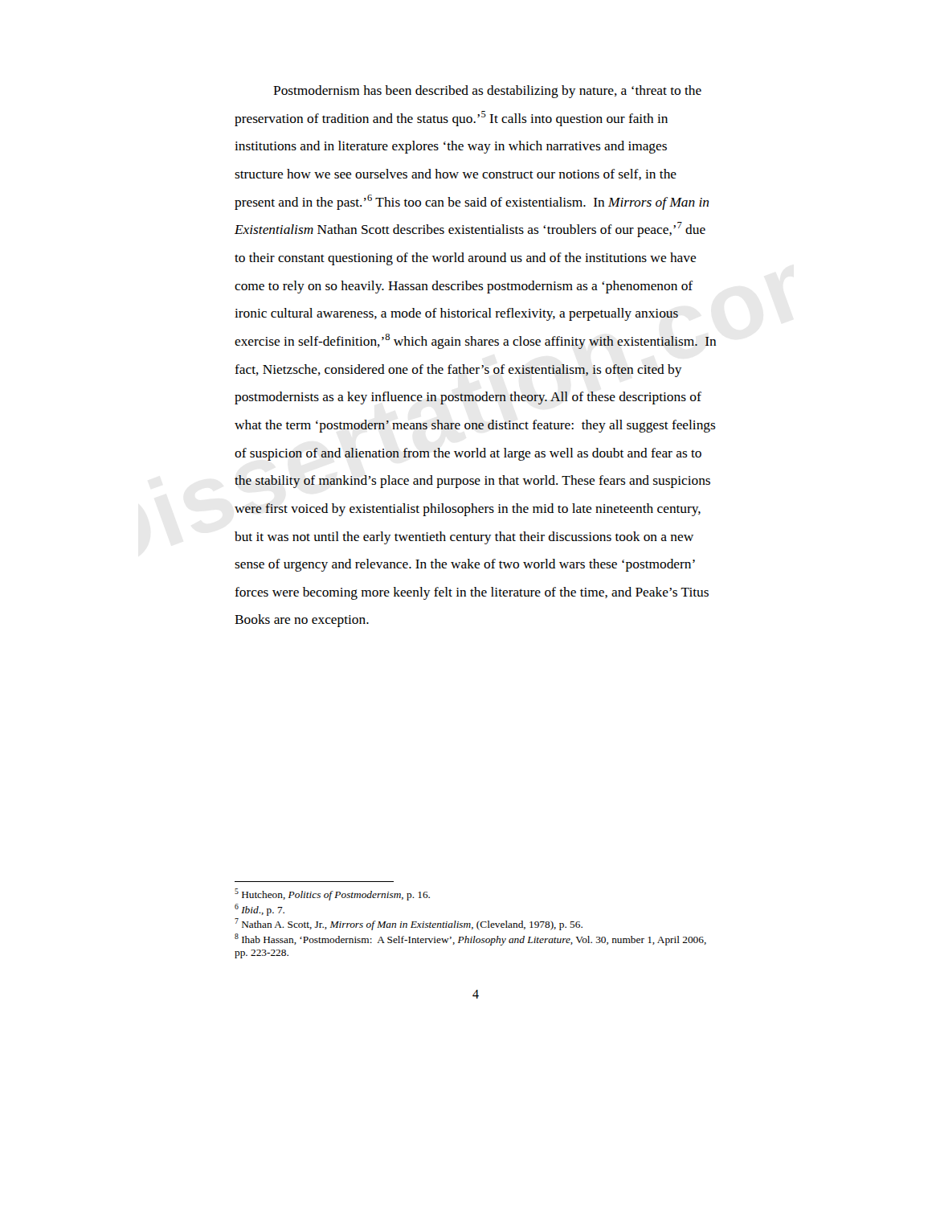Dissertation.com
Postmodernism has been described as destabilizing by nature, a ‘threat to the preservation of tradition and the status quo.’5 It calls into question our faith in institutions and in literature explores ‘the way in which narratives and images structure how we see ourselves and how we construct our notions of self, in the present and in the past.’6 This too can be said of existentialism. In Mirrors of Man in Existentialism Nathan Scott describes existentialists as ‘troublers of our peace,’7 due to their constant questioning of the world around us and of the institutions we have come to rely on so heavily. Hassan describes postmodernism as a ‘phenomenon of ironic cultural awareness, a mode of historical reflexivity, a perpetually anxious exercise in self-definition,’8 which again shares a close affinity with existentialism. In fact, Nietzsche, considered one of the father’s of existentialism, is often cited by postmodernists as a key influence in postmodern theory. All of these descriptions of what the term ‘postmodern’ means share one distinct feature: they all suggest feelings of suspicion of and alienation from the world at large as well as doubt and fear as to the stability of mankind’s place and purpose in that world. These fears and suspicions were first voiced by existentialist philosophers in the mid to late nineteenth century, but it was not until the early twentieth century that their discussions took on a new sense of urgency and relevance. In the wake of two world wars these ‘postmodern’ forces were becoming more keenly felt in the literature of the time, and Peake’s Titus Books are no exception.
5 Hutcheon, Politics of Postmodernism, p. 16.
6 Ibid., p. 7.
7 Nathan A. Scott, Jr., Mirrors of Man in Existentialism, (Cleveland, 1978), p. 56.
8 Ihab Hassan, ‘Postmodernism: A Self-Interview’, Philosophy and Literature, Vol. 30, number 1, April 2006, pp. 223-228.
4